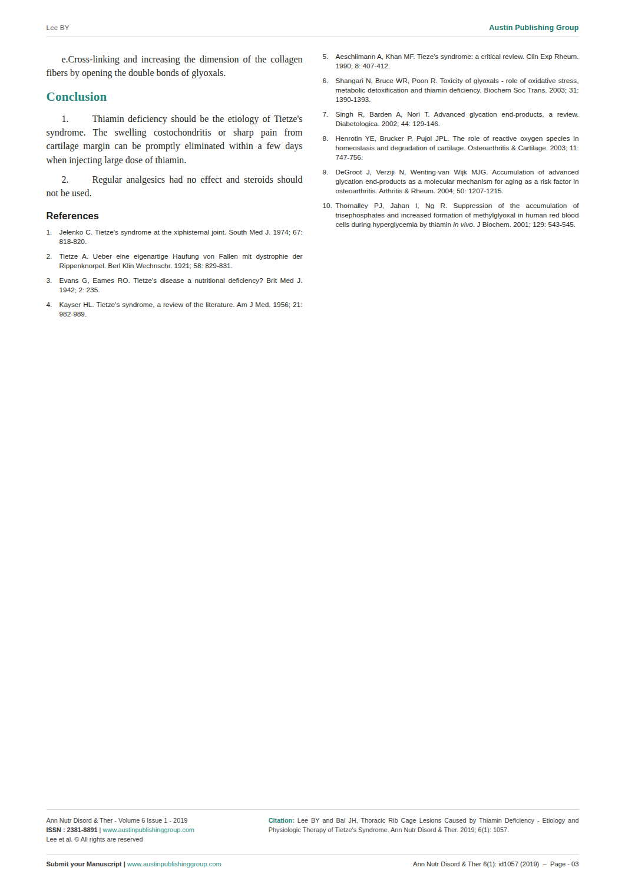Lee BY
Austin Publishing Group
e. Cross-linking and increasing the dimension of the collagen fibers by opening the double bonds of glyoxals.
Conclusion
Thiamin deficiency should be the etiology of Tietze's syndrome. The swelling costochondritis or sharp pain from cartilage margin can be promptly eliminated within a few days when injecting large dose of thiamin.
Regular analgesics had no effect and steroids should not be used.
References
Jelenko C. Tietze's syndrome at the xiphisternal joint. South Med J. 1974; 67: 818-820.
Tietze A. Ueber eine eigenartige Haufung von Fallen mit dystrophie der Rippenknorpel. Berl Klin Wechnschr. 1921; 58: 829-831.
Evans G, Eames RO. Tietze's disease a nutritional deficiency? Brit Med J. 1942; 2: 235.
Kayser HL. Tietze's syndrome, a review of the literature. Am J Med. 1956; 21: 982-989.
Aeschlimann A, Khan MF. Tieze's syndrome: a critical review. Clin Exp Rheum. 1990; 8: 407-412.
Shangari N, Bruce WR, Poon R. Toxicity of glyoxals - role of oxidative stress, metabolic detoxification and thiamin deficiency. Biochem Soc Trans. 2003; 31: 1390-1393.
Singh R, Barden A, Nori T. Advanced glycation end-products, a review. Diabetologica. 2002; 44: 129-146.
Henrotin YE, Brucker P, Pujol JPL. The role of reactive oxygen species in homeostasis and degradation of cartilage. Osteoarthritis & Cartilage. 2003; 11: 747-756.
DeGroot J, Verziji N, Wenting-van Wijk MJG. Accumulation of advanced glycation end-products as a molecular mechanism for aging as a risk factor in osteoarthritis. Arthritis & Rheum. 2004; 50: 1207-1215.
Thornalley PJ, Jahan I, Ng R. Suppression of the accumulation of trisephosphates and increased formation of methylglyoxal in human red blood cells during hyperglycemia by thiamin in vivo. J Biochem. 2001; 129: 543-545.
Ann Nutr Disord & Ther - Volume 6 Issue 1 - 2019
ISSN : 2381-8891 | www.austinpublishinggroup.com
Lee et al. © All rights are reserved
Citation: Lee BY and Bai JH. Thoracic Rib Cage Lesions Caused by Thiamin Deficiency - Etiology and Physiologic Therapy of Tietze's Syndrome. Ann Nutr Disord & Ther. 2019; 6(1): 1057.
Submit your Manuscript | www.austinpublishinggroup.com
Ann Nutr Disord & Ther 6(1): id1057 (2019) – Page - 03